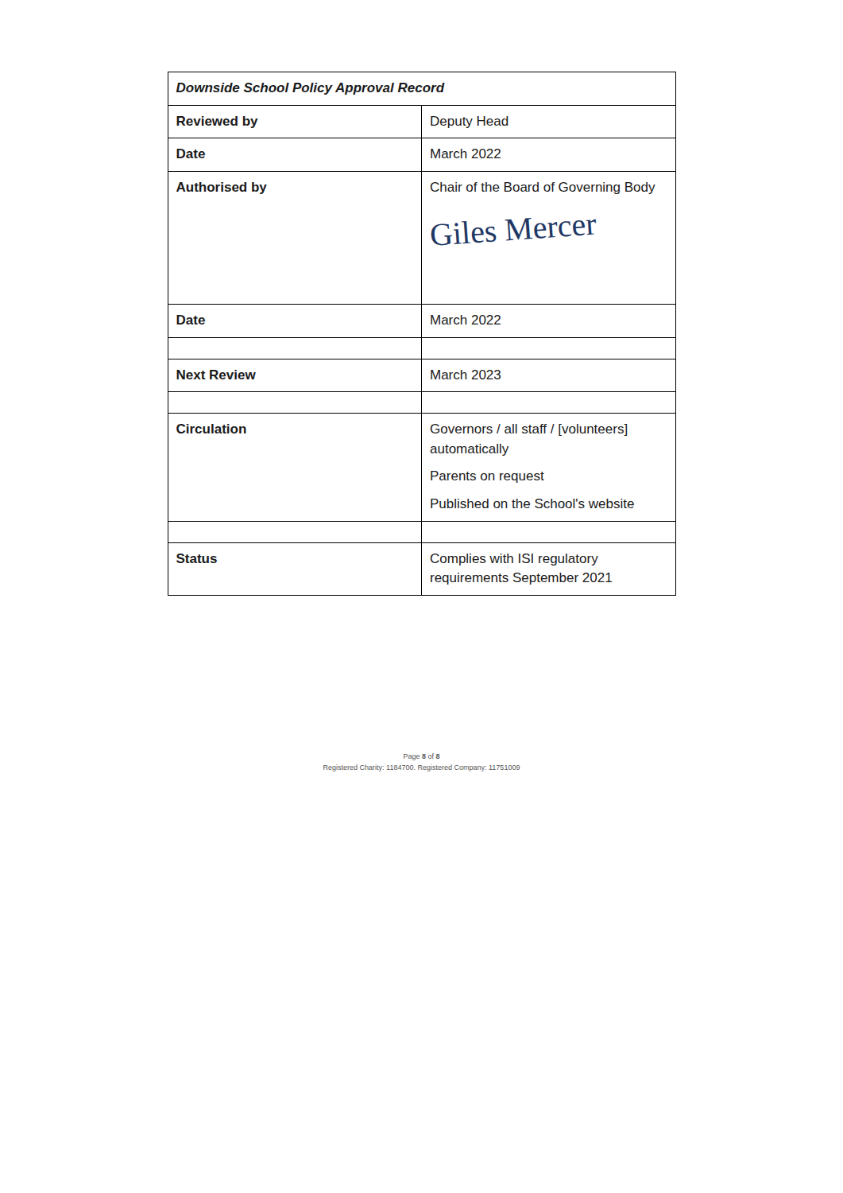| Downside School Policy Approval Record |
| Reviewed by | Deputy Head |
| Date | March 2022 |
| Authorised by | Chair of the Board of Governing Body Giles Mercer |
| Date | March 2022 |
| Next Review | March 2023 |
| Circulation | Governors / all staff / [volunteers] automatically Parents on request Published on the School's website |
| Status | Complies with ISI regulatory requirements September 2021 |
Page 8 of 8
Registered Charity: 1184700. Registered Company: 11751009